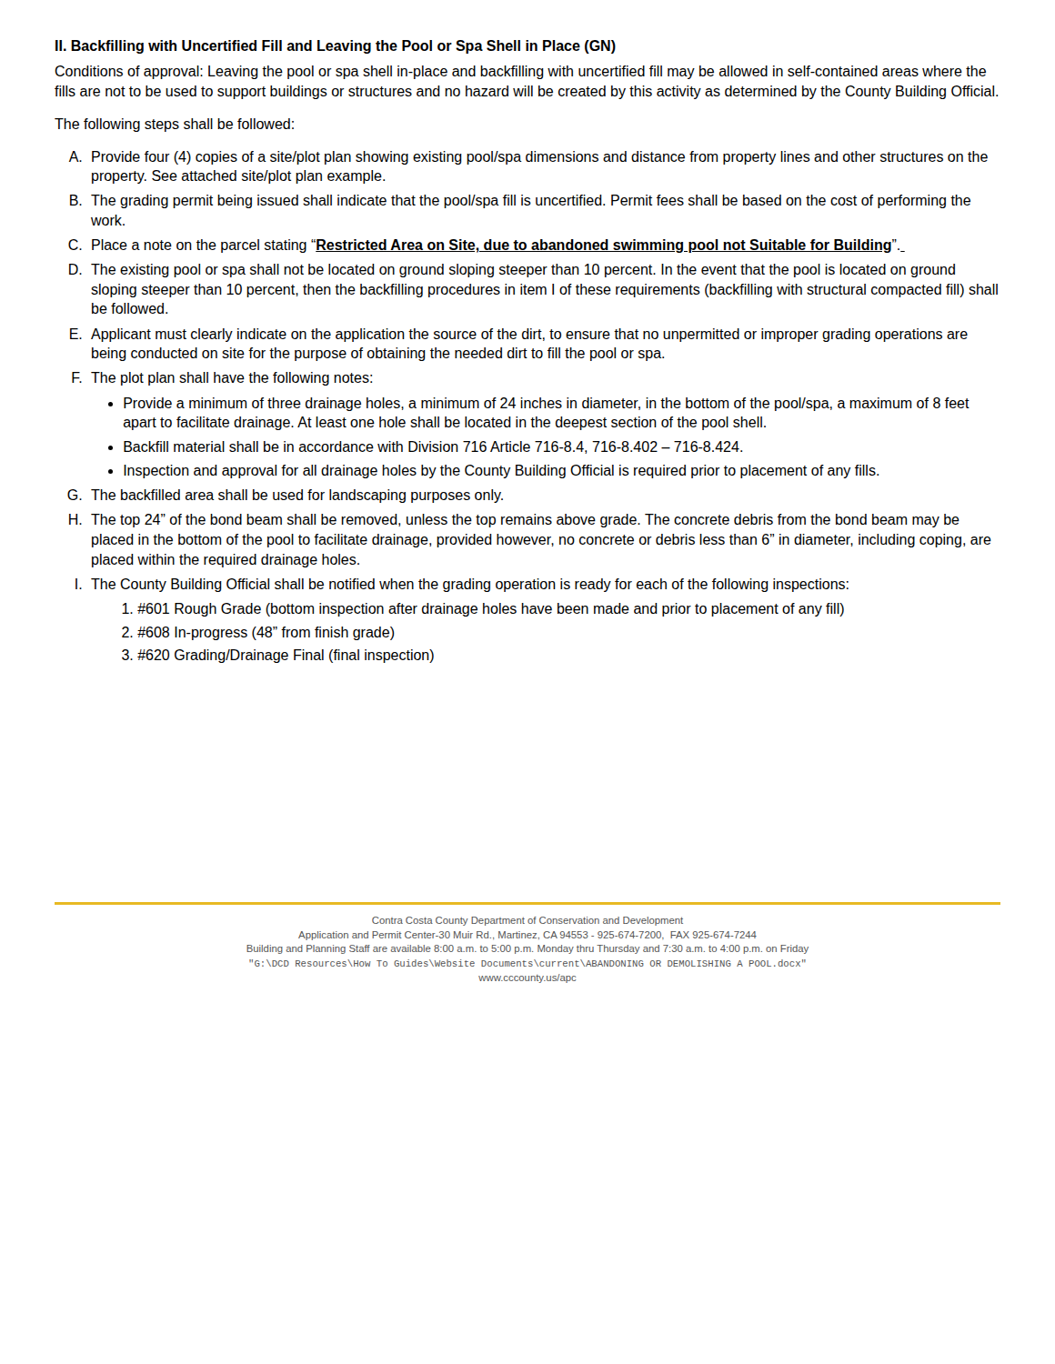II. Backfilling with Uncertified Fill and Leaving the Pool or Spa Shell in Place (GN)
Conditions of approval: Leaving the pool or spa shell in-place and backfilling with uncertified fill may be allowed in self-contained areas where the fills are not to be used to support buildings or structures and no hazard will be created by this activity as determined by the County Building Official.
The following steps shall be followed:
Provide four (4) copies of a site/plot plan showing existing pool/spa dimensions and distance from property lines and other structures on the property. See attached site/plot plan example.
The grading permit being issued shall indicate that the pool/spa fill is uncertified. Permit fees shall be based on the cost of performing the work.
Place a note on the parcel stating “Restricted Area on Site, due to abandoned swimming pool not Suitable for Building”.
The existing pool or spa shall not be located on ground sloping steeper than 10 percent. In the event that the pool is located on ground sloping steeper than 10 percent, then the backfilling procedures in item I of these requirements (backfilling with structural compacted fill) shall be followed.
Applicant must clearly indicate on the application the source of the dirt, to ensure that no unpermitted or improper grading operations are being conducted on site for the purpose of obtaining the needed dirt to fill the pool or spa.
The plot plan shall have the following notes:
Provide a minimum of three drainage holes, a minimum of 24 inches in diameter, in the bottom of the pool/spa, a maximum of 8 feet apart to facilitate drainage. At least one hole shall be located in the deepest section of the pool shell.
Backfill material shall be in accordance with Division 716 Article 716-8.4, 716-8.402 – 716-8.424.
Inspection and approval for all drainage holes by the County Building Official is required prior to placement of any fills.
The backfilled area shall be used for landscaping purposes only.
The top 24” of the bond beam shall be removed, unless the top remains above grade. The concrete debris from the bond beam may be placed in the bottom of the pool to facilitate drainage, provided however, no concrete or debris less than 6” in diameter, including coping, are placed within the required drainage holes.
The County Building Official shall be notified when the grading operation is ready for each of the following inspections:
#601 Rough Grade (bottom inspection after drainage holes have been made and prior to placement of any fill)
#608 In-progress (48” from finish grade)
#620 Grading/Drainage Final (final inspection)
Contra Costa County Department of Conservation and Development
Application and Permit Center-30 Muir Rd., Martinez, CA 94553 - 925-674-7200, FAX 925-674-7244
Building and Planning Staff are available 8:00 a.m. to 5:00 p.m. Monday thru Thursday and 7:30 a.m. to 4:00 p.m. on Friday
"G:\DCD Resources\How To Guides\Website Documents\current\ABANDONING OR DEMOLISHING A POOL.docx"
www.cccounty.us/apc